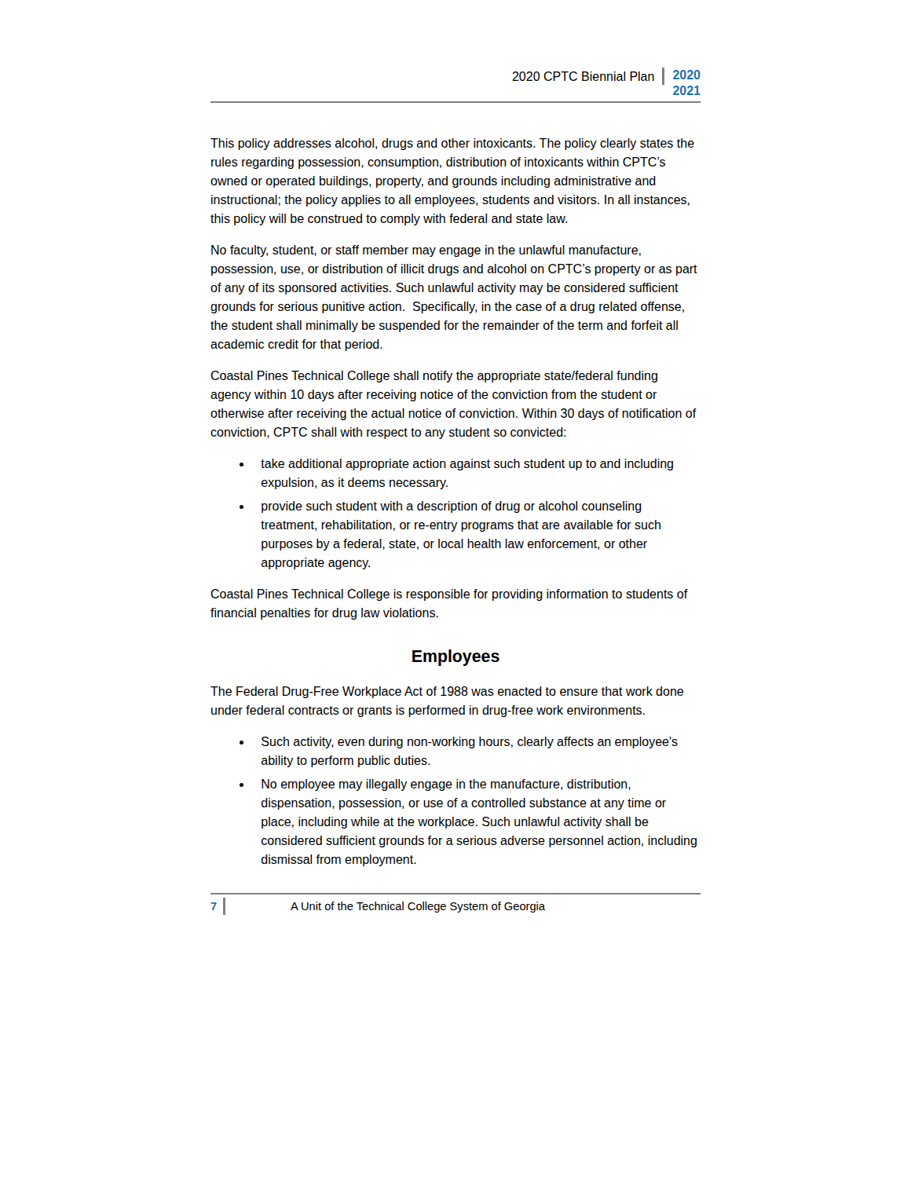2020 CPTC Biennial Plan
2020
2021
This policy addresses alcohol, drugs and other intoxicants. The policy clearly states the rules regarding possession, consumption, distribution of intoxicants within CPTC’s owned or operated buildings, property, and grounds including administrative and instructional; the policy applies to all employees, students and visitors. In all instances, this policy will be construed to comply with federal and state law.
No faculty, student, or staff member may engage in the unlawful manufacture, possession, use, or distribution of illicit drugs and alcohol on CPTC’s property or as part of any of its sponsored activities. Such unlawful activity may be considered sufficient grounds for serious punitive action. Specifically, in the case of a drug related offense, the student shall minimally be suspended for the remainder of the term and forfeit all academic credit for that period.
Coastal Pines Technical College shall notify the appropriate state/federal funding agency within 10 days after receiving notice of the conviction from the student or otherwise after receiving the actual notice of conviction. Within 30 days of notification of conviction, CPTC shall with respect to any student so convicted:
take additional appropriate action against such student up to and including expulsion, as it deems necessary.
provide such student with a description of drug or alcohol counseling treatment, rehabilitation, or re-entry programs that are available for such purposes by a federal, state, or local health law enforcement, or other appropriate agency.
Coastal Pines Technical College is responsible for providing information to students of financial penalties for drug law violations.
Employees
The Federal Drug-Free Workplace Act of 1988 was enacted to ensure that work done under federal contracts or grants is performed in drug-free work environments.
Such activity, even during non-working hours, clearly affects an employee's ability to perform public duties.
No employee may illegally engage in the manufacture, distribution, dispensation, possession, or use of a controlled substance at any time or place, including while at the workplace. Such unlawful activity shall be considered sufficient grounds for a serious adverse personnel action, including dismissal from employment.
7 A Unit of the Technical College System of Georgia